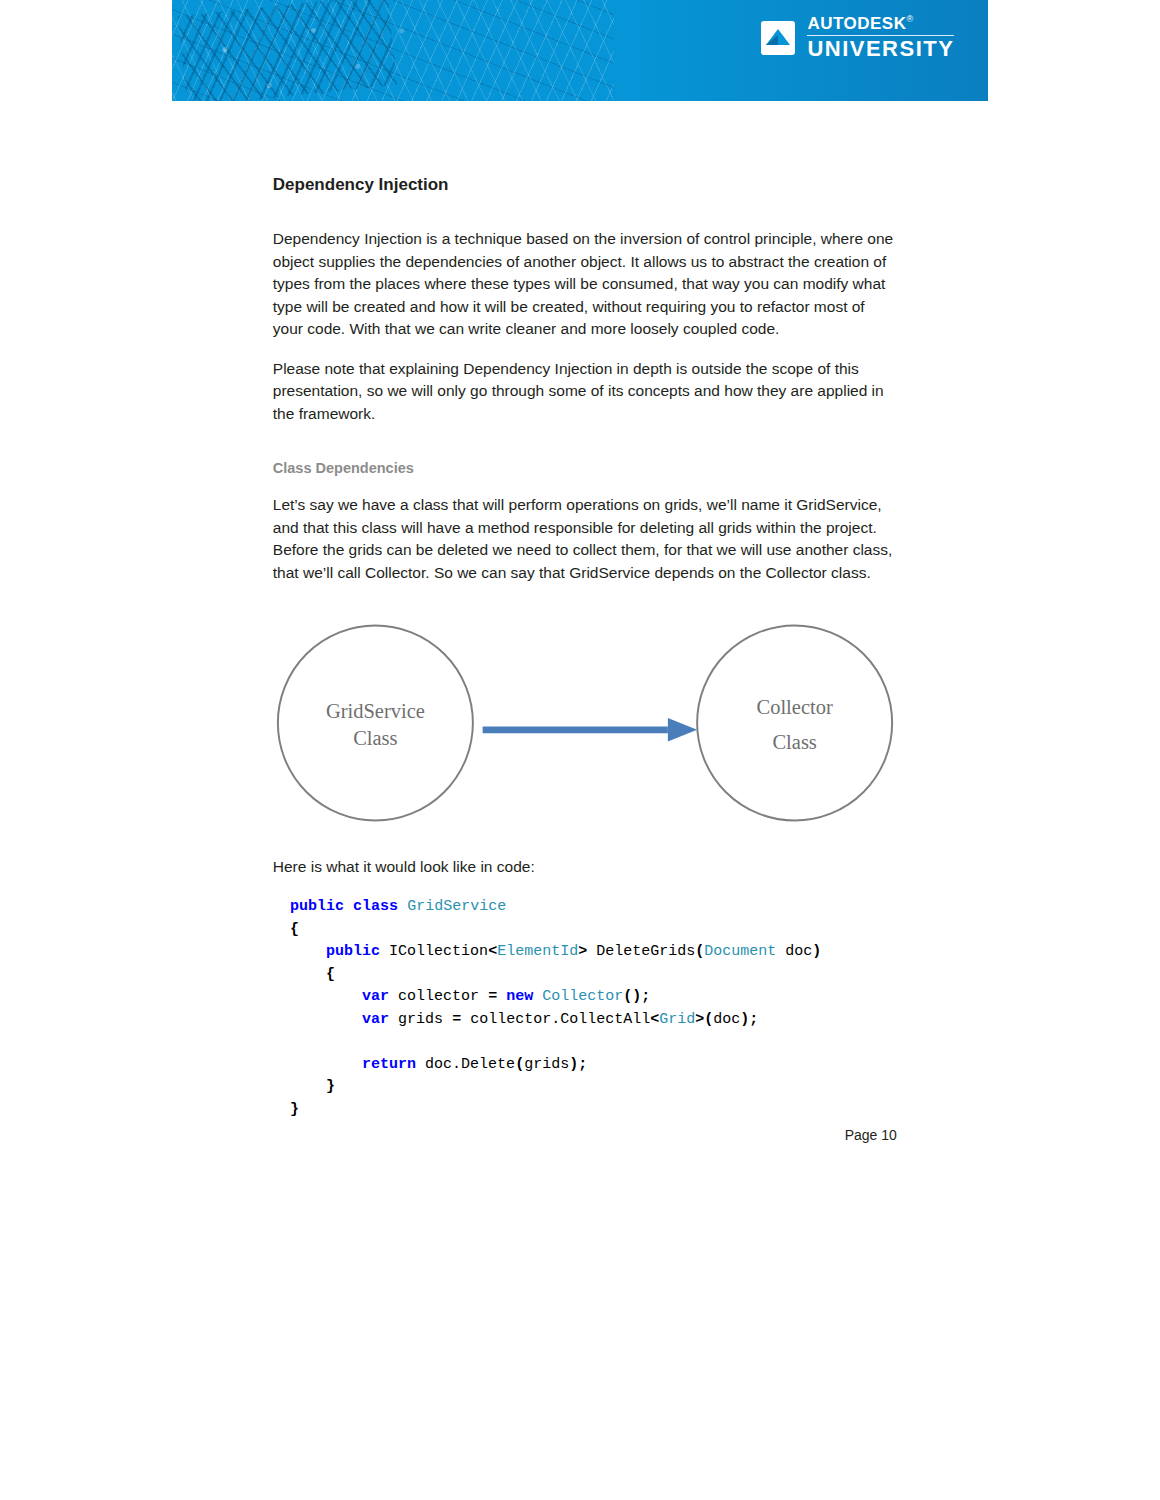AUTODESK®
UNIVERSITY
Dependency Injection
Dependency Injection is a technique based on the inversion of control principle, where one object supplies the dependencies of another object. It allows us to abstract the creation of types from the places where these types will be consumed, that way you can modify what type will be created and how it will be created, without requiring you to refactor most of your code. With that we can write cleaner and more loosely coupled code.
Please note that explaining Dependency Injection in depth is outside the scope of this presentation, so we will only go through some of its concepts and how they are applied in the framework.
Class Dependencies
Let’s say we have a class that will perform operations on grids, we’ll name it GridService, and that this class will have a method responsible for deleting all grids within the project. Before the grids can be deleted we need to collect them, for that we will use another class, that we’ll call Collector. So we can say that GridService depends on the Collector class.
GridService Class Collector Class
Here is what it would look like in code:
public class GridService
{
    public ICollection<ElementId> DeleteGrids(Document doc)
    {
        var collector = new Collector();
        var grids = collector.CollectAll<Grid>(doc);

        return doc.Delete(grids);
    }
}
Page 10